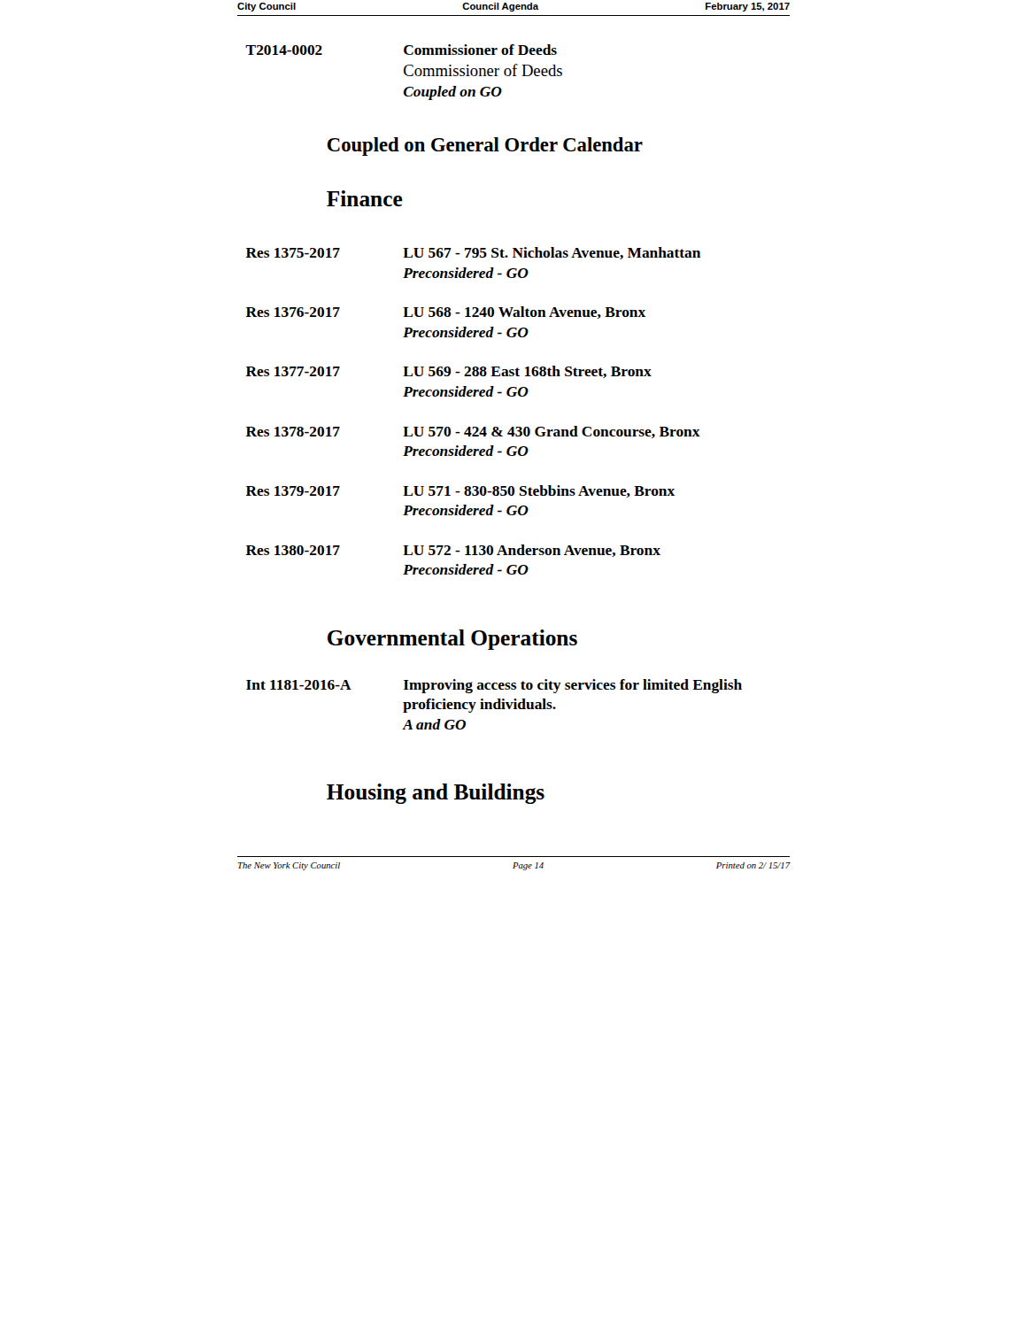City Council
Council Agenda
February 15, 2017
T2014-0002
Commissioner of Deeds
Commissioner of Deeds
Coupled on GO
Coupled on General Order Calendar
Finance
Res 1375-2017
LU 567 - 795 St. Nicholas Avenue, Manhattan
Preconsidered - GO
Res 1376-2017
LU 568 - 1240 Walton Avenue, Bronx
Preconsidered - GO
Res 1377-2017
LU 569 - 288 East 168th Street, Bronx
Preconsidered - GO
Res 1378-2017
LU 570 - 424 & 430 Grand Concourse, Bronx
Preconsidered - GO
Res 1379-2017
LU 571 - 830-850 Stebbins Avenue, Bronx
Preconsidered - GO
Res 1380-2017
LU 572 - 1130 Anderson Avenue, Bronx
Preconsidered - GO
Governmental Operations
Int 1181-2016-A
Improving access to city services for limited English proficiency individuals.
A and GO
Housing and Buildings
The New York City Council
Page 14
Printed on 2/ 15/17